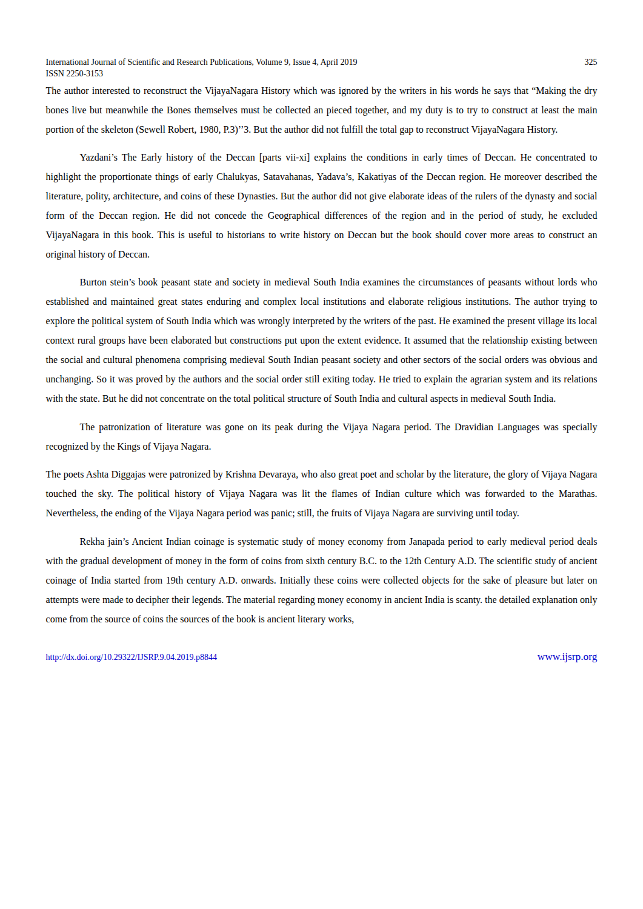International Journal of Scientific and Research Publications, Volume 9, Issue 4, April 2019 325
ISSN 2250-3153
The author interested to reconstruct the VijayaNagara History which was ignored by the writers in his words he says that “Making the dry bones live but meanwhile the Bones themselves must be collected an pieced together, and my duty is to try to construct at least the main portion of the skeleton (Sewell Robert, 1980, P.3)’’3. But the author did not fulfill the total gap to reconstruct VijayaNagara History.
Yazdani’s The Early history of the Deccan [parts vii-xi] explains the conditions in early times of Deccan. He concentrated to highlight the proportionate things of early Chalukyas, Satavahanas, Yadava’s, Kakatiyas of the Deccan region. He moreover described the literature, polity, architecture, and coins of these Dynasties. But the author did not give elaborate ideas of the rulers of the dynasty and social form of the Deccan region. He did not concede the Geographical differences of the region and in the period of study, he excluded VijayaNagara in this book. This is useful to historians to write history on Deccan but the book should cover more areas to construct an original history of Deccan.
Burton stein’s book peasant state and society in medieval South India examines the circumstances of peasants without lords who established and maintained great states enduring and complex local institutions and elaborate religious institutions. The author trying to explore the political system of South India which was wrongly interpreted by the writers of the past. He examined the present village its local context rural groups have been elaborated but constructions put upon the extent evidence. It assumed that the relationship existing between the social and cultural phenomena comprising medieval South Indian peasant society and other sectors of the social orders was obvious and unchanging. So it was proved by the authors and the social order still exiting today. He tried to explain the agrarian system and its relations with the state. But he did not concentrate on the total political structure of South India and cultural aspects in medieval South India.
The patronization of literature was gone on its peak during the Vijaya Nagara period. The Dravidian Languages was specially recognized by the Kings of Vijaya Nagara.
The poets Ashta Diggajas were patronized by Krishna Devaraya, who also great poet and scholar by the literature, the glory of Vijaya Nagara touched the sky. The political history of Vijaya Nagara was lit the flames of Indian culture which was forwarded to the Marathas. Nevertheless, the ending of the Vijaya Nagara period was panic; still, the fruits of Vijaya Nagara are surviving until today.
Rekha jain’s Ancient Indian coinage is systematic study of money economy from Janapada period to early medieval period deals with the gradual development of money in the form of coins from sixth century B.C. to the 12th Century A.D. The scientific study of ancient coinage of India started from 19th century A.D. onwards. Initially these coins were collected objects for the sake of pleasure but later on attempts were made to decipher their legends. The material regarding money economy in ancient India is scanty. the detailed explanation only come from the source of coins the sources of the book is ancient literary works,
http://dx.doi.org/10.29322/IJSRP.9.04.2019.p8844 www.ijsrp.org